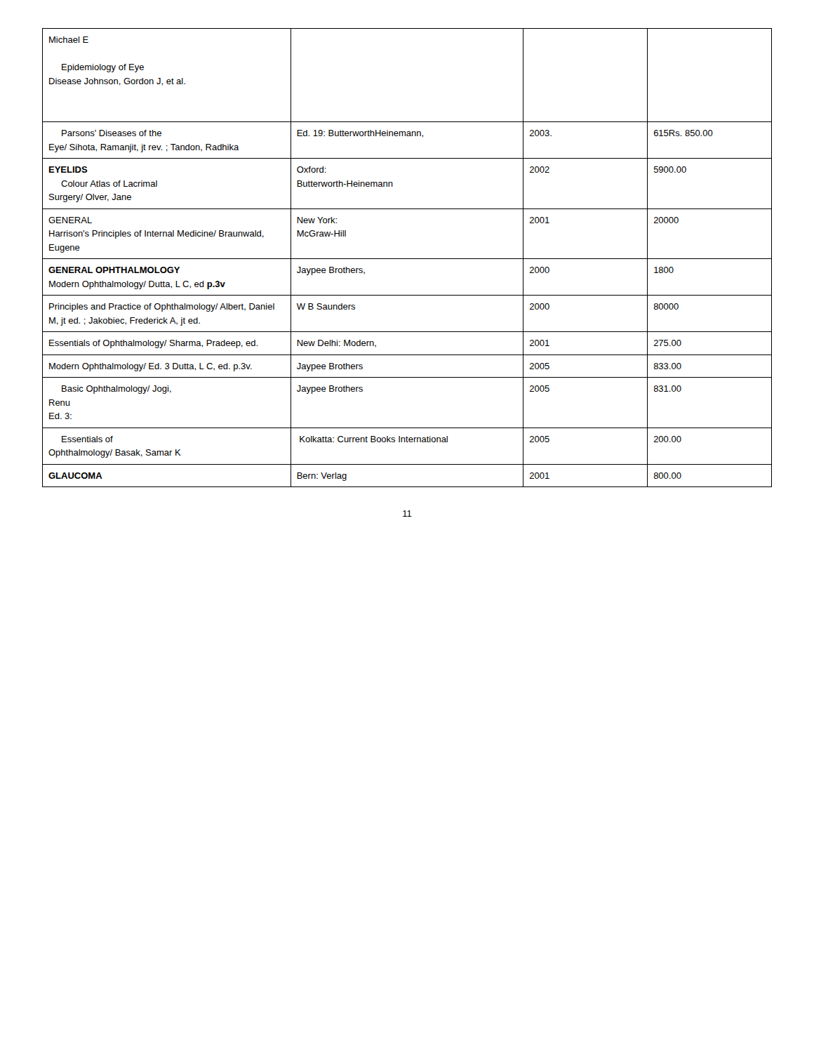| Michael E Epidemiology of Eye Disease Johnson, Gordon J, et al. | | | |
| Parsons' Diseases of the Eye/ Sihota, Ramanjit, jt rev. ; Tandon, Radhika | Ed. 19: ButterworthHeinemann, | 2003. | 615Rs. 850.00 |
| EYELIDS Colour Atlas of Lacrimal Surgery/ Olver, Jane | Oxford: Butterworth-Heinemann | 2002 | 5900.00 |
| GENERAL Harrison's Principles of Internal Medicine/ Braunwald, Eugene | New York: McGraw-Hill | 2001 | 20000 |
| GENERAL OPHTHALMOLOGY Modern Ophthalmology/ Dutta, L C, ed p.3v | Jaypee Brothers, | 2000 | 1800 |
| Principles and Practice of Ophthalmology/ Albert, Daniel M, jt ed. ; Jakobiec, Frederick A, jt ed. | W B Saunders | 2000 | 80000 |
| Essentials of Ophthalmology/ Sharma, Pradeep, ed. | New Delhi: Modern, | 2001 | 275.00 |
| Modern Ophthalmology/ Ed. 3 Dutta, L C, ed. p.3v. | Jaypee Brothers | 2005 | 833.00 |
| Basic Ophthalmology/ Jogi, Renu Ed. 3: | Jaypee Brothers | 2005 | 831.00 |
| Essentials of Ophthalmology/ Basak, Samar K | Kolkatta: Current Books International | 2005 | 200.00 |
| GLAUCOMA | Bern: Verlag | 2001 | 800.00 |
11